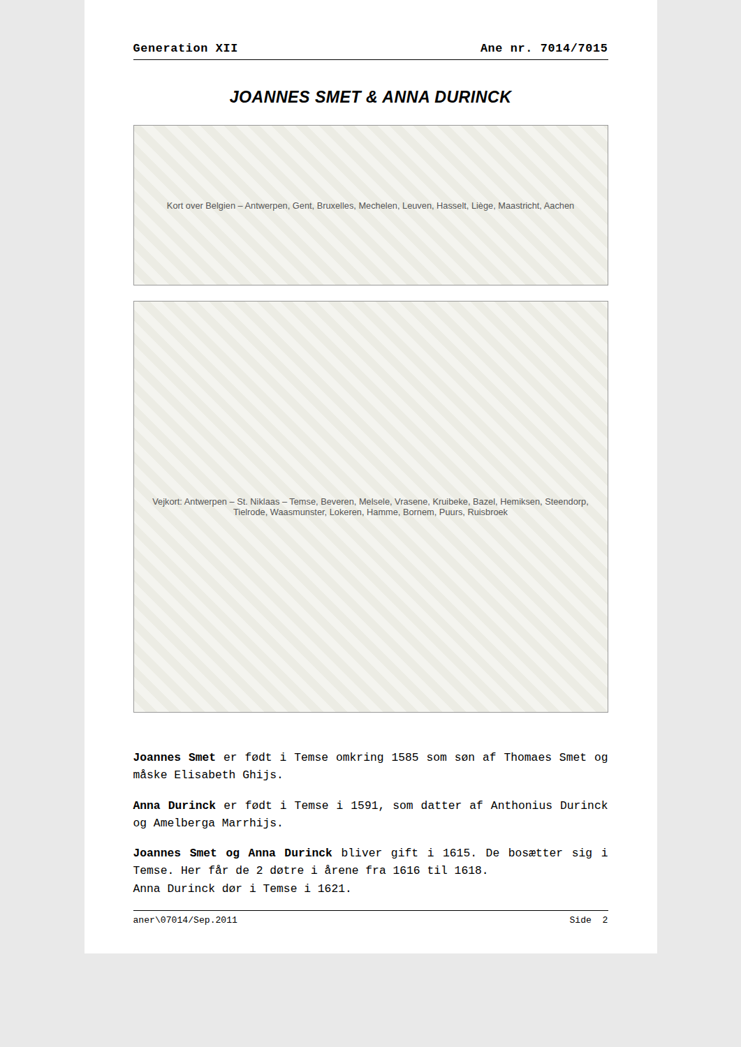Generation XII Ane nr. 7014/7015
JOANNES SMET & ANNA DURINCK
Kort over Belgien – Antwerpen, Gent, Bruxelles, Mechelen, Leuven, Hasselt, Liège, Maastricht, Aachen
Vejkort: Antwerpen – St. Niklaas – Temse, Beveren, Melsele, Vrasene, Kruibeke, Bazel, Hemiksen, Steendorp, Tielrode, Waasmunster, Lokeren, Hamme, Bornem, Puurs, Ruisbroek
Joannes Smet er født i Temse omkring 1585 som søn af Thomaes Smet og måske Elisabeth Ghijs.
Anna Durinck er født i Temse i 1591, som datter af Anthonius Durinck og Amelberga Marrhijs.
Joannes Smet og Anna Durinck bliver gift i 1615. De bosætter sig i Temse. Her får de 2 døtre i årene fra 1616 til 1618.
Anna Durinck dør i Temse i 1621.
aner\07014/Sep.2011 Side 2